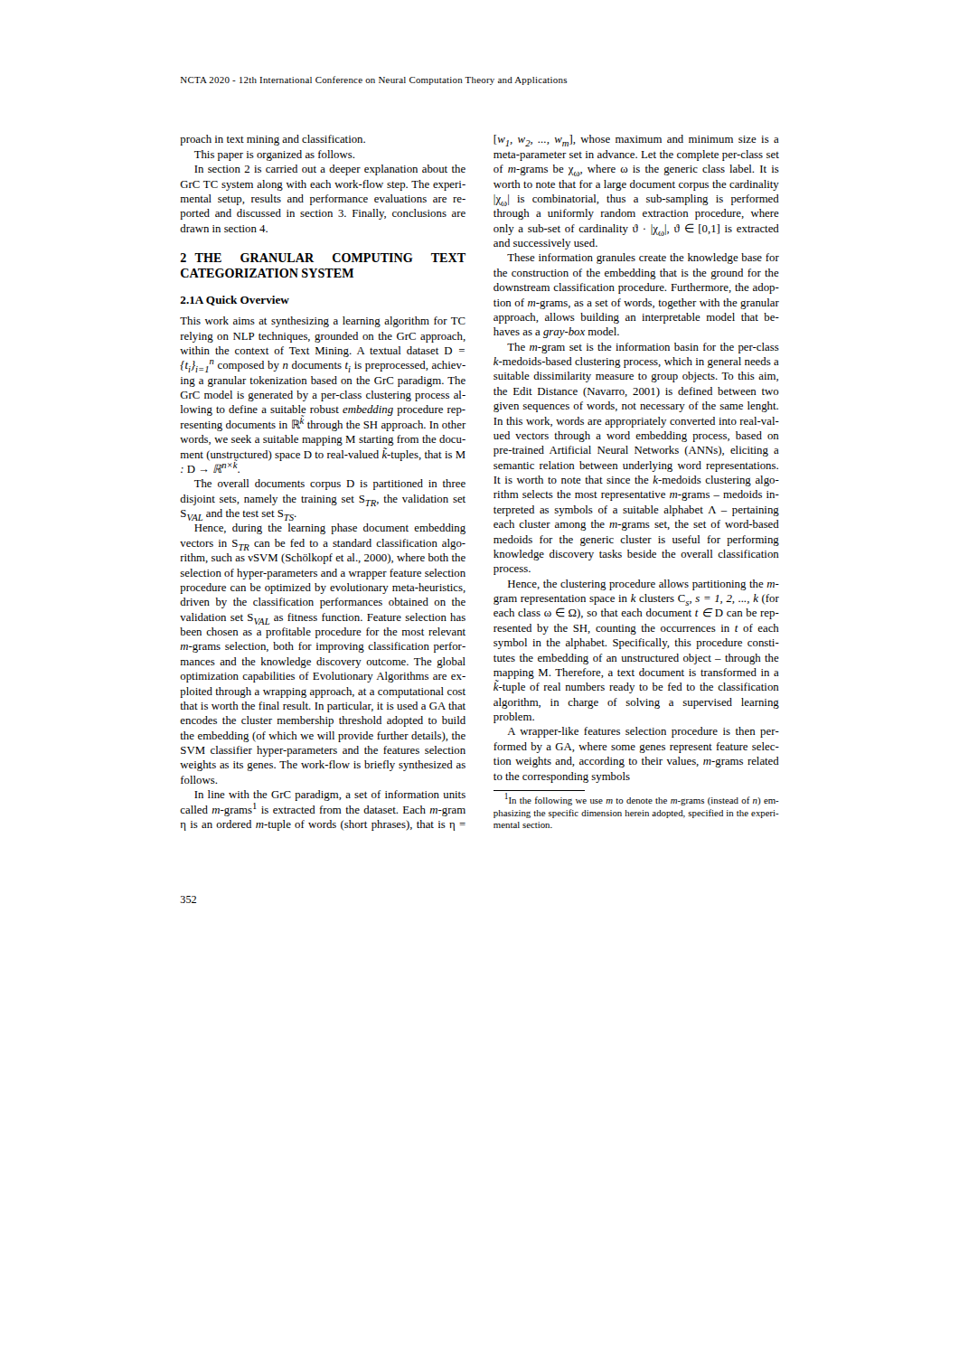NCTA 2020 - 12th International Conference on Neural Computation Theory and Applications
proach in text mining and classification.
This paper is organized as follows.
In section 2 is carried out a deeper explanation about the GrC TC system along with each work-flow step. The experimental setup, results and performance evaluations are reported and discussed in section 3. Finally, conclusions are drawn in section 4.
2 THE GRANULAR COMPUTING TEXT CATEGORIZATION SYSTEM
2.1 A Quick Overview
This work aims at synthesizing a learning algorithm for TC relying on NLP techniques, grounded on the GrC approach, within the context of Text Mining. A textual dataset D = {ti}i=1n composed by n documents ti is preprocessed, achieving a granular tokenization based on the GrC paradigm. The GrC model is generated by a per-class clustering process allowing to define a suitable robust embedding procedure representing documents in ℝk̃ through the SH approach. In other words, we seek a suitable mapping M starting from the document (unstructured) space D to real-valued k̃-tuples, that is M : D → ℝn×k̃.
The overall documents corpus D is partitioned in three disjoint sets, namely the training set STR, the validation set SVAL and the test set STS.
Hence, during the learning phase document embedding vectors in STR can be fed to a standard classification algorithm, such as νSVM (Schölkopf et al., 2000), where both the selection of hyper-parameters and a wrapper feature selection procedure can be optimized by evolutionary meta-heuristics, driven by the classification performances obtained on the validation set SVAL as fitness function. Feature selection has been chosen as a profitable procedure for the most relevant m-grams selection, both for improving classification performances and the knowledge discovery outcome. The global optimization capabilities of Evolutionary Algorithms are exploited through a wrapping approach, at a computational cost that is worth the final result. In particular, it is used a GA that encodes the cluster membership threshold adopted to build the embedding (of which we will provide further details), the SVM classifier hyper-parameters and the features selection weights as its genes. The work-flow is briefly synthesized as follows.
In line with the GrC paradigm, a set of information units called m-grams1 is extracted from the dataset. Each m-gram η is an ordered m-tuple of words (short phrases), that is η = [w1, w2, ..., wm], whose maximum and minimum size is a meta-parameter set in advance. Let the complete per-class set of m-grams be χω, where ω is the generic class label. It is worth to note that for a large document corpus the cardinality |χω| is combinatorial, thus a sub-sampling is performed through a uniformly random extraction procedure, where only a sub-set of cardinality ϑ · |χω|, ϑ ∈ [0,1] is extracted and successively used.
These information granules create the knowledge base for the construction of the embedding that is the ground for the downstream classification procedure. Furthermore, the adoption of m-grams, as a set of words, together with the granular approach, allows building an interpretable model that behaves as a gray-box model.
The m-gram set is the information basin for the per-class k-medoids-based clustering process, which in general needs a suitable dissimilarity measure to group objects. To this aim, the Edit Distance (Navarro, 2001) is defined between two given sequences of words, not necessary of the same lenght. In this work, words are appropriately converted into real-valued vectors through a word embedding process, based on pre-trained Artificial Neural Networks (ANNs), eliciting a semantic relation between underlying word representations. It is worth to note that since the k-medoids clustering algorithm selects the most representative m-grams – medoids interpreted as symbols of a suitable alphabet Λ – pertaining each cluster among the m-grams set, the set of word-based medoids for the generic cluster is useful for performing knowledge discovery tasks beside the overall classification process.
Hence, the clustering procedure allows partitioning the m-gram representation space in k clusters Cs, s = 1, 2, ..., k (for each class ω ∈ Ω), so that each document t ∈ D can be represented by the SH, counting the occurrences in t of each symbol in the alphabet. Specifically, this procedure constitutes the embedding of an unstructured object – through the mapping M. Therefore, a text document is transformed in a k̃-tuple of real numbers ready to be fed to the classification algorithm, in charge of solving a supervised learning problem.
A wrapper-like features selection procedure is then performed by a GA, where some genes represent feature selection weights and, according to their values, m-grams related to the corresponding symbols
1In the following we use m to denote the m-grams (instead of n) emphasizing the specific dimension herein adopted, specified in the experimental section.
352